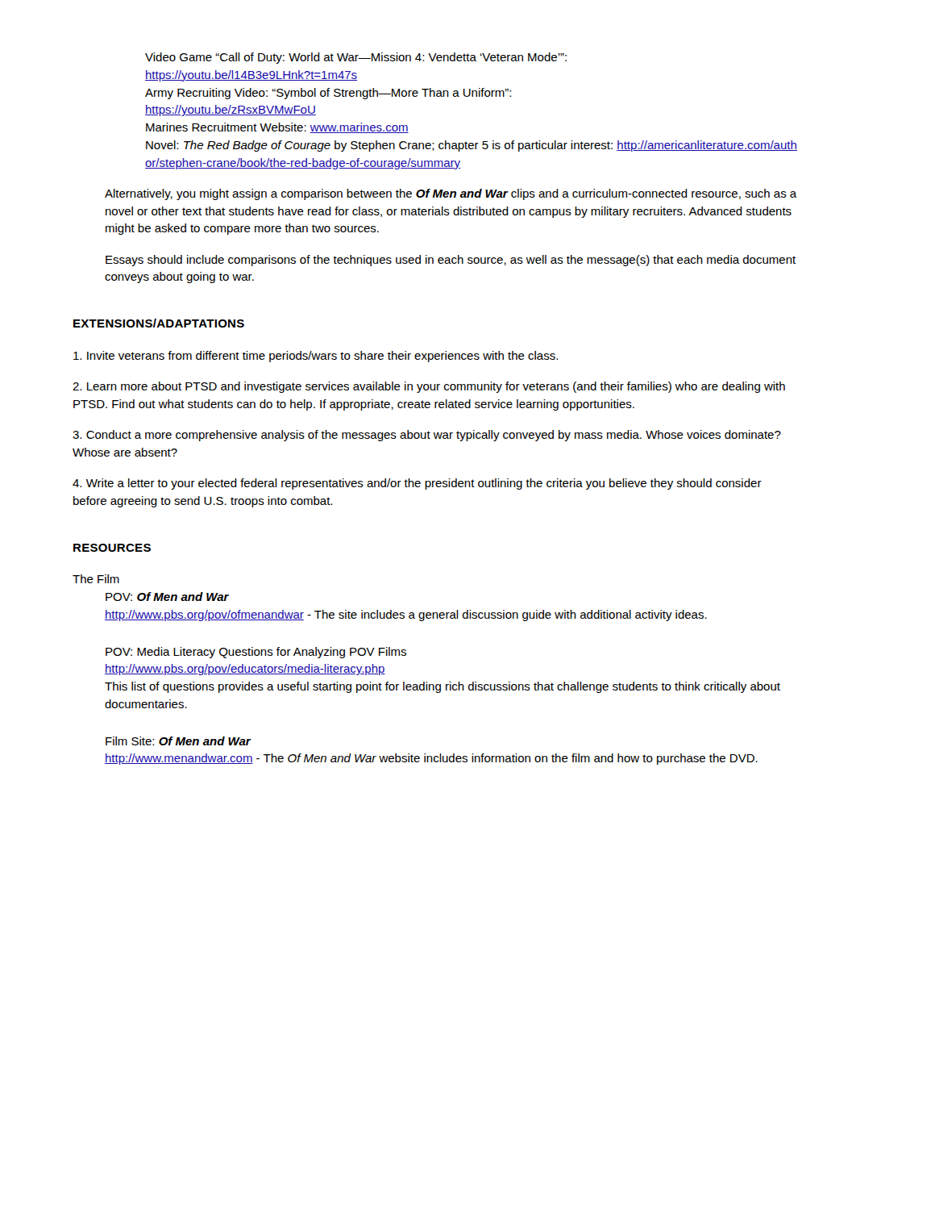Video Game “Call of Duty: World at War—Mission 4: Vendetta ‘Veteran Mode’”:
https://youtu.be/l14B3e9LHnk?t=1m47s
Army Recruiting Video: “Symbol of Strength—More Than a Uniform”:
https://youtu.be/zRsxBVMwFoU
Marines Recruitment Website: www.marines.com
Novel: The Red Badge of Courage by Stephen Crane; chapter 5 is of particular interest: http://americanliterature.com/author/stephen-crane/book/the-red-badge-of-courage/summary
Alternatively, you might assign a comparison between the Of Men and War clips and a curriculum-connected resource, such as a novel or other text that students have read for class, or materials distributed on campus by military recruiters. Advanced students might be asked to compare more than two sources.
Essays should include comparisons of the techniques used in each source, as well as the message(s) that each media document conveys about going to war.
EXTENSIONS/ADAPTATIONS
1. Invite veterans from different time periods/wars to share their experiences with the class.
2. Learn more about PTSD and investigate services available in your community for veterans (and their families) who are dealing with PTSD. Find out what students can do to help. If appropriate, create related service learning opportunities.
3. Conduct a more comprehensive analysis of the messages about war typically conveyed by mass media. Whose voices dominate? Whose are absent?
4. Write a letter to your elected federal representatives and/or the president outlining the criteria you believe they should consider before agreeing to send U.S. troops into combat.
RESOURCES
The Film
POV: Of Men and War
http://www.pbs.org/pov/ofmenandwar - The site includes a general discussion guide with additional activity ideas.
POV: Media Literacy Questions for Analyzing POV Films
http://www.pbs.org/pov/educators/media-literacy.php
This list of questions provides a useful starting point for leading rich discussions that challenge students to think critically about documentaries.
Film Site: Of Men and War
http://www.menandwar.com - The Of Men and War website includes information on the film and how to purchase the DVD.